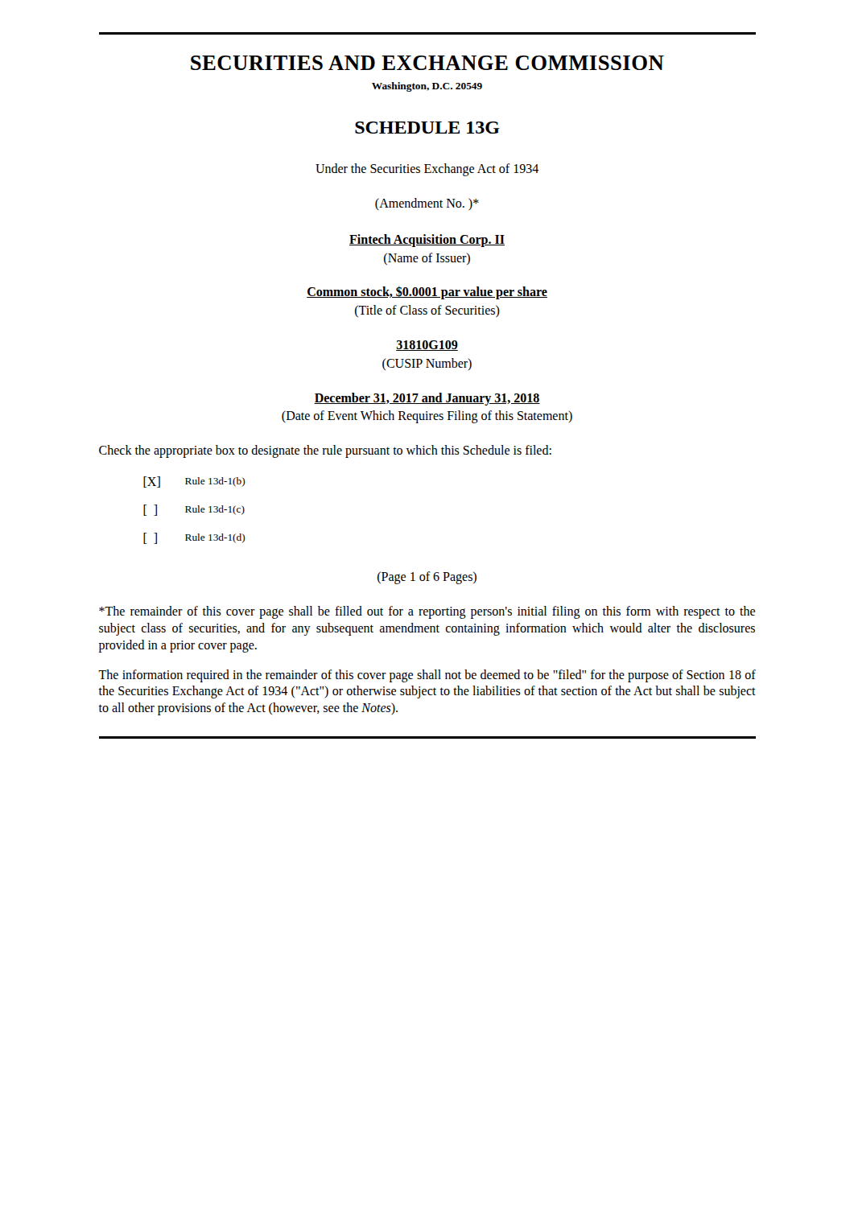SECURITIES AND EXCHANGE COMMISSION
Washington, D.C. 20549
SCHEDULE 13G
Under the Securities Exchange Act of 1934
(Amendment No. )*
Fintech Acquisition Corp. II
(Name of Issuer)
Common stock, $0.0001 par value per share
(Title of Class of Securities)
31810G109
(CUSIP Number)
December 31, 2017 and January 31, 2018
(Date of Event Which Requires Filing of this Statement)
Check the appropriate box to designate the rule pursuant to which this Schedule is filed:
| [X] | Rule 13d-1(b) |
| [ ] | Rule 13d-1(c) |
| [ ] | Rule 13d-1(d) |
(Page 1 of 6 Pages)
*The remainder of this cover page shall be filled out for a reporting person's initial filing on this form with respect to the subject class of securities, and for any subsequent amendment containing information which would alter the disclosures provided in a prior cover page.
The information required in the remainder of this cover page shall not be deemed to be "filed" for the purpose of Section 18 of the Securities Exchange Act of 1934 ("Act") or otherwise subject to the liabilities of that section of the Act but shall be subject to all other provisions of the Act (however, see the Notes).